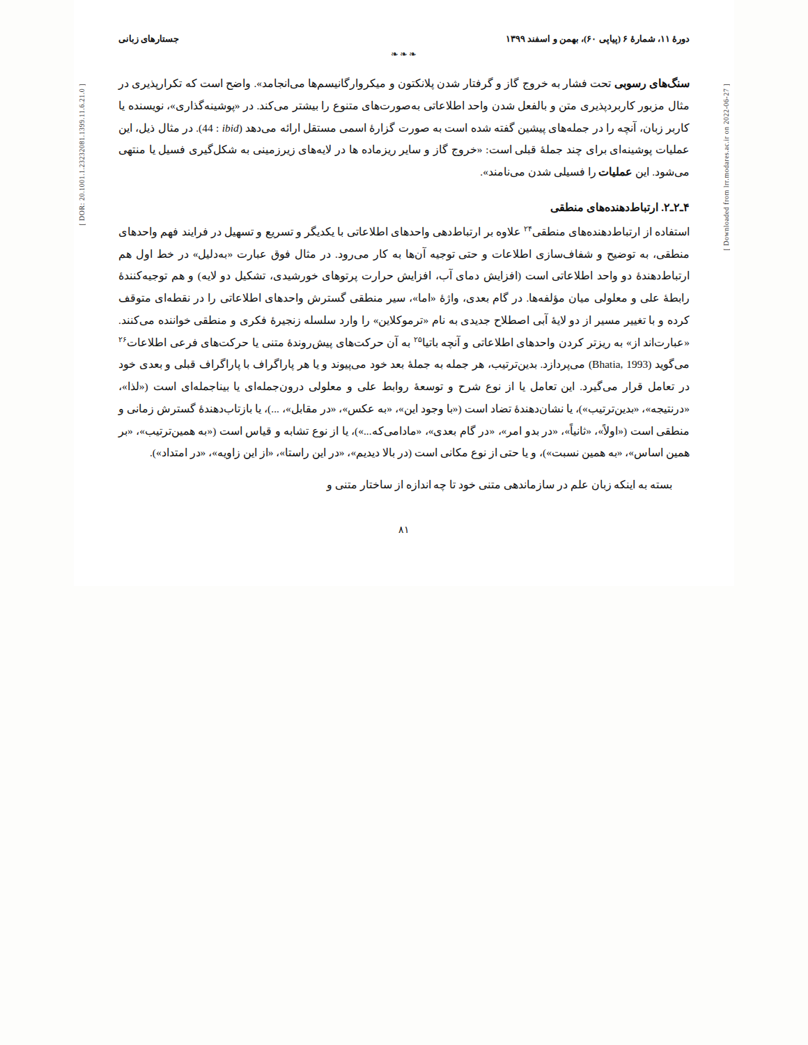[ DOR: 20.1001.1.23232081.1399.11.6.21.0 ]
[ Downloaded from lrr.modares.ac.ir on 2022-06-27 ]
دورهٔ ۱۱، شمارهٔ ۶ (پیاپی ۶۰)، بهمن و اسفند ۱۳۹۹
جستارهای زبانی
❧❧❧
سنگ‌های رسوبی تحت فشار به خروج گاز و گرفتار شدن پلانکتون و میکروارگانیسم‌ها می‌انجامد». واضح است که تکرارپذیری در مثال مزبور کاربردپذیری متن و بالفعل شدن واحد اطلاعاتی به‌صورت‌های متنوع را بیشتر می‌کند. در «پوشینه‌گذاری»، نویسنده یا کاربر زبان، آنچه را در جمله‌های پیشین گفته شده است به صورت گزارهٔ اسمی مستقل ارائه می‌دهد (ibid : 44). در مثال ذیل، این عملیات پوشینه‌ای برای چند جملهٔ قبلی است: «خروج گاز و سایر ریزماده ها در لایه‌های زیرزمینی به شکل‌گیری فسیل یا منتهی می‌شود. این عملیات را فسیلی شدن می‌نامند».
۴ـ۲ـ۲. ارتباط‌دهنده‌های منطقی
استفاده از ارتباط‌دهنده‌های منطقی۲۴ علاوه بر ارتباط‌دهی واحدهای اطلاعاتی با یکدیگر و تسریع و تسهیل در فرایند فهم واحدهای منطقی، به توضیح و شفاف‌سازی اطلاعات و حتی توجیه آن‌ها به کار می‌رود. در مثال فوق عبارت «به‌دلیل» در خط اول هم ارتباط‌دهندهٔ دو واحد اطلاعاتی است (افزایش دمای آب، افزایش حرارت پرتوهای خورشیدی، تشکیل دو لایه) و هم توجیه‌کنندهٔ رابطهٔ علی و معلولی میان مؤلفه‌ها. در گام بعدی، واژهٔ «اما»، سیر منطقی گسترش واحدهای اطلاعاتی را در نقطه‌ای متوقف کرده و با تغییر مسیر از دو لایهٔ آبی اصطلاح جدیدی به نام «ترموکلاین» را وارد سلسله زنجیرهٔ فکری و منطقی خواننده می‌کنند. «عبارت‌اند از» به ریزتر کردن واحدهای اطلاعاتی و آنچه باتیا۲۵ به آن حرکت‌های پیش‌روندهٔ متنی یا حرکت‌های فرعی اطلاعات۲۶ می‌گوید (Bhatia, 1993) می‌پردازد. بدین‌ترتیب، هر جمله به جملهٔ بعد خود می‌پیوند و یا هر پاراگراف با پاراگراف قبلی و بعدی خود در تعامل قرار می‌گیرد. این تعامل یا از نوع شرح و توسعهٔ روابط علی و معلولی درون‌جمله‌ای یا بیناجمله‌ای است («لذا»، «درنتیجه»، «بدین‌ترتیب»)، یا نشان‌دهندهٔ تضاد است («با وجود این»، «به عکس»، «در مقابل»، ...)، یا بازتاب‌دهندهٔ گسترش زمانی و منطقی است («اولاً»، «ثانیاً»، «در بدو امر»، «در گام بعدی»، «مادامی‌که...»)، یا از نوع تشابه و قیاس است («به همین‌ترتیب»، «بر همین اساس»، «به همین نسبت»)، و یا حتی از نوع مکانی است (در بالا دیدیم»، «در این راستا»، «از این زاویه»، «در امتداد»).
بسته به اینکه زبان علم در سازماندهی متنی خود تا چه اندازه از ساختار متنی و
۸۱